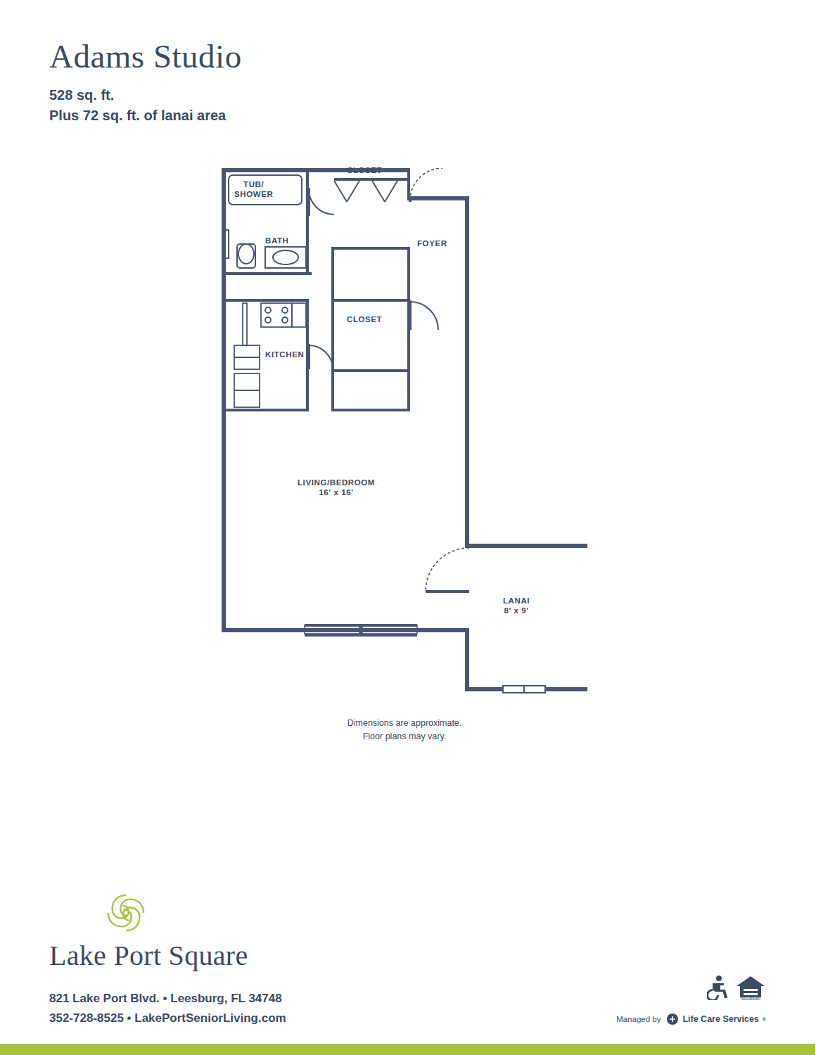Adams Studio
528 sq. ft.
Plus 72 sq. ft. of lanai area
TUB/
SHOWER
CLOSET
BATH
FOYER
CLOSET
KITCHEN
LIVING/BEDROOM
16' x 16'
LANAI
8' x 9'
Dimensions are approximate.
Floor plans may vary.
Lake Port Square
821 Lake Port Blvd. • Leesburg, FL 34748
352-728-8525 • LakePortSeniorLiving.com
EQUAL HOUSING OPPORTUNITY
Managed by Life Care Services®